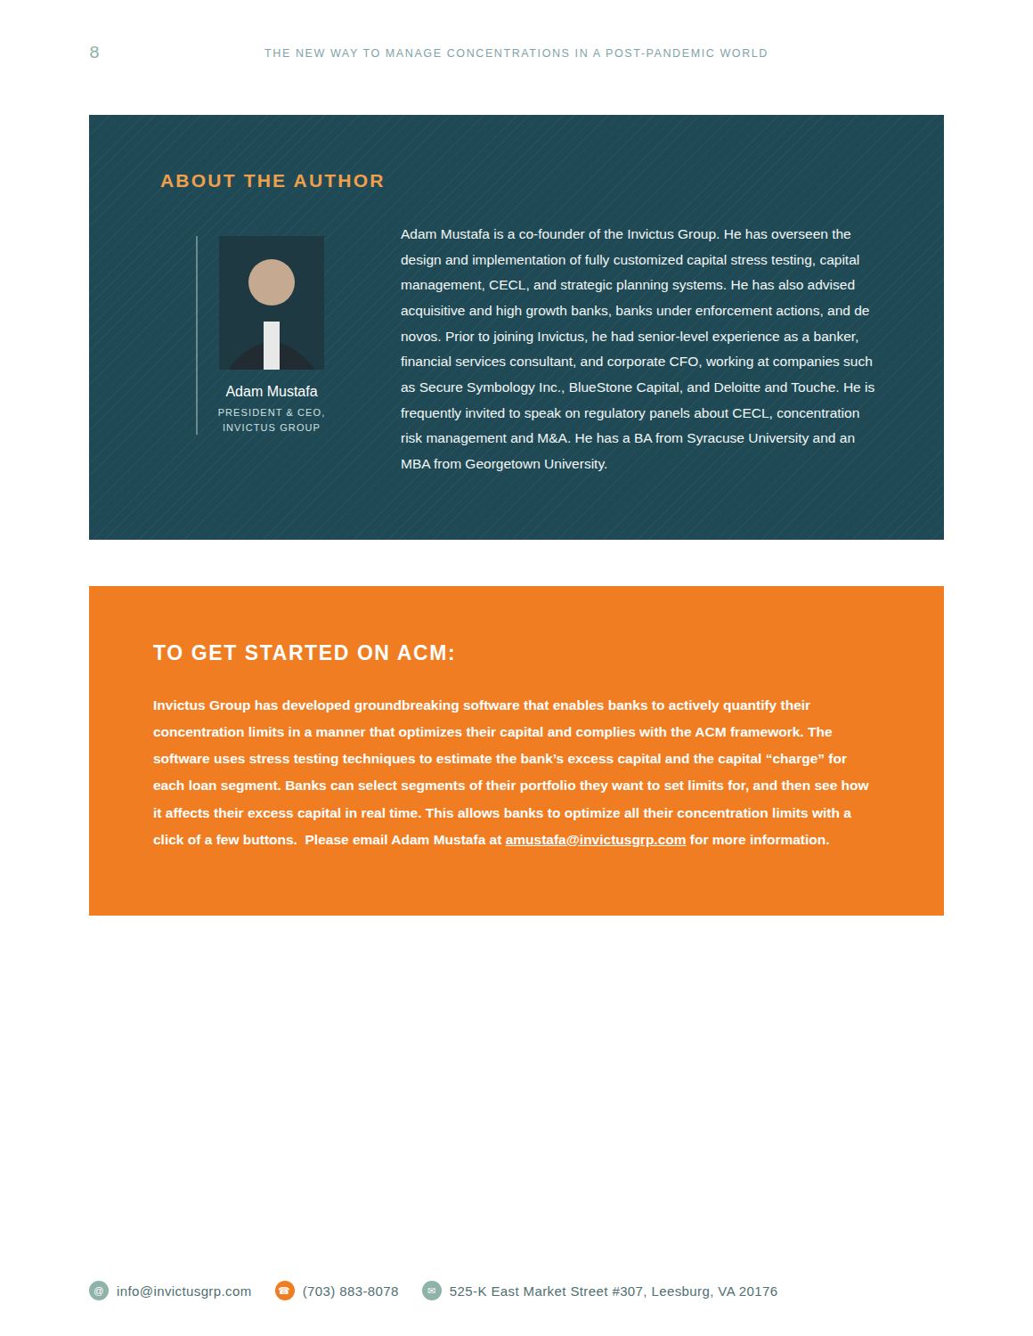8
The New Way to Manage Concentrations in a Post-Pandemic World
About the Author
Adam Mustafa
President & CEO,
Invictus Group
Adam Mustafa is a co-founder of the Invictus Group. He has overseen the design and implementation of fully customized capital stress testing, capital management, CECL, and strategic planning systems. He has also advised acquisitive and high growth banks, banks under enforcement actions, and de novos. Prior to joining Invictus, he had senior-level experience as a banker, financial services consultant, and corporate CFO, working at companies such as Secure Symbology Inc., BlueStone Capital, and Deloitte and Touche. He is frequently invited to speak on regulatory panels about CECL, concentration risk management and M&A. He has a BA from Syracuse University and an MBA from Georgetown University.
To Get Started on ACM:
Invictus Group has developed groundbreaking software that enables banks to actively quantify their concentration limits in a manner that optimizes their capital and complies with the ACM framework. The software uses stress testing techniques to estimate the bank’s excess capital and the capital “charge” for each loan segment. Banks can select segments of their portfolio they want to set limits for, and then see how it affects their excess capital in real time. This allows banks to optimize all their concentration limits with a click of a few buttons. Please email Adam Mustafa at amustafa@invictusgrp.com for more information.
@info@invictusgrp.com ☎(703) 883-8078 ✉525-K East Market Street #307, Leesburg, VA 20176